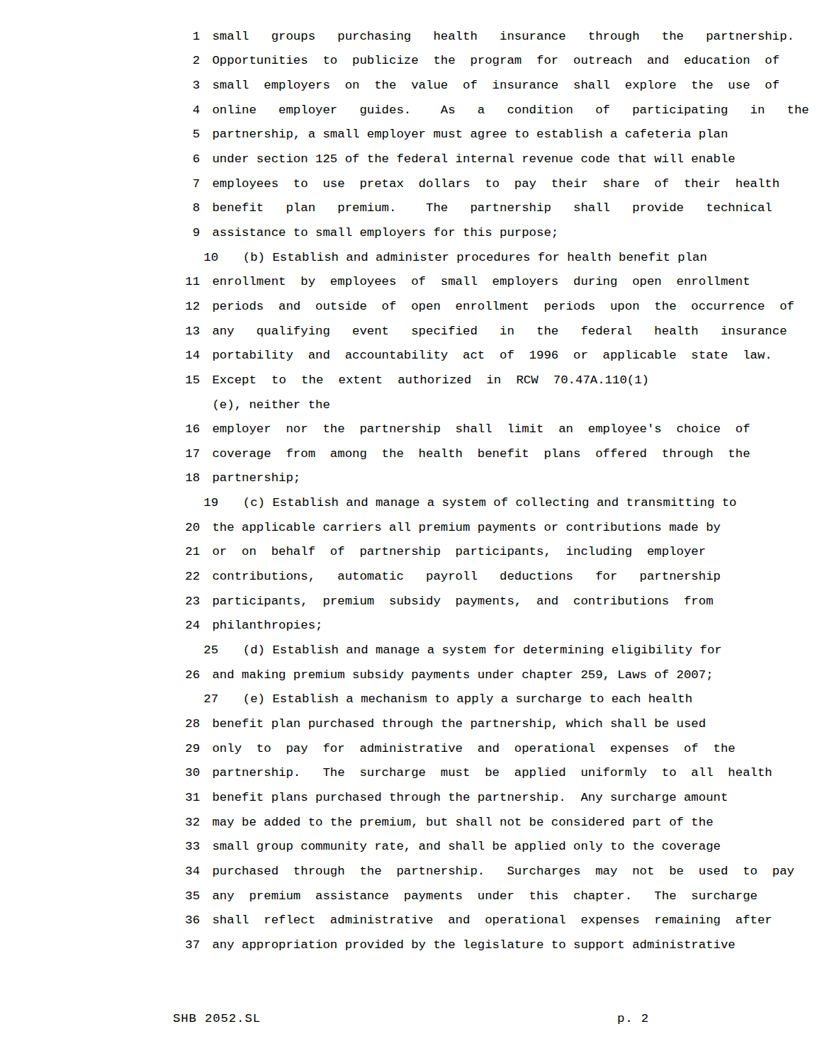small groups purchasing health insurance through the partnership.
Opportunities to publicize the program for outreach and education of
small employers on the value of insurance shall explore the use of
online employer guides. As a condition of participating in the
partnership, a small employer must agree to establish a cafeteria plan
under section 125 of the federal internal revenue code that will enable
employees to use pretax dollars to pay their share of their health
benefit plan premium. The partnership shall provide technical
assistance to small employers for this purpose;
(b) Establish and administer procedures for health benefit plan
enrollment by employees of small employers during open enrollment
periods and outside of open enrollment periods upon the occurrence of
any qualifying event specified in the federal health insurance
portability and accountability act of 1996 or applicable state law.
Except to the extent authorized in RCW 70.47A.110(1)(e), neither the
employer nor the partnership shall limit an employee's choice of
coverage from among the health benefit plans offered through the
partnership;
(c) Establish and manage a system of collecting and transmitting to
the applicable carriers all premium payments or contributions made by
or on behalf of partnership participants, including employer
contributions, automatic payroll deductions for partnership
participants, premium subsidy payments, and contributions from
philanthropies;
(d) Establish and manage a system for determining eligibility for
and making premium subsidy payments under chapter 259, Laws of 2007;
(e) Establish a mechanism to apply a surcharge to each health
benefit plan purchased through the partnership, which shall be used
only to pay for administrative and operational expenses of the
partnership. The surcharge must be applied uniformly to all health
benefit plans purchased through the partnership. Any surcharge amount
may be added to the premium, but shall not be considered part of the
small group community rate, and shall be applied only to the coverage
purchased through the partnership. Surcharges may not be used to pay
any premium assistance payments under this chapter. The surcharge
shall reflect administrative and operational expenses remaining after
any appropriation provided by the legislature to support administrative
SHB 2052.SL p. 2